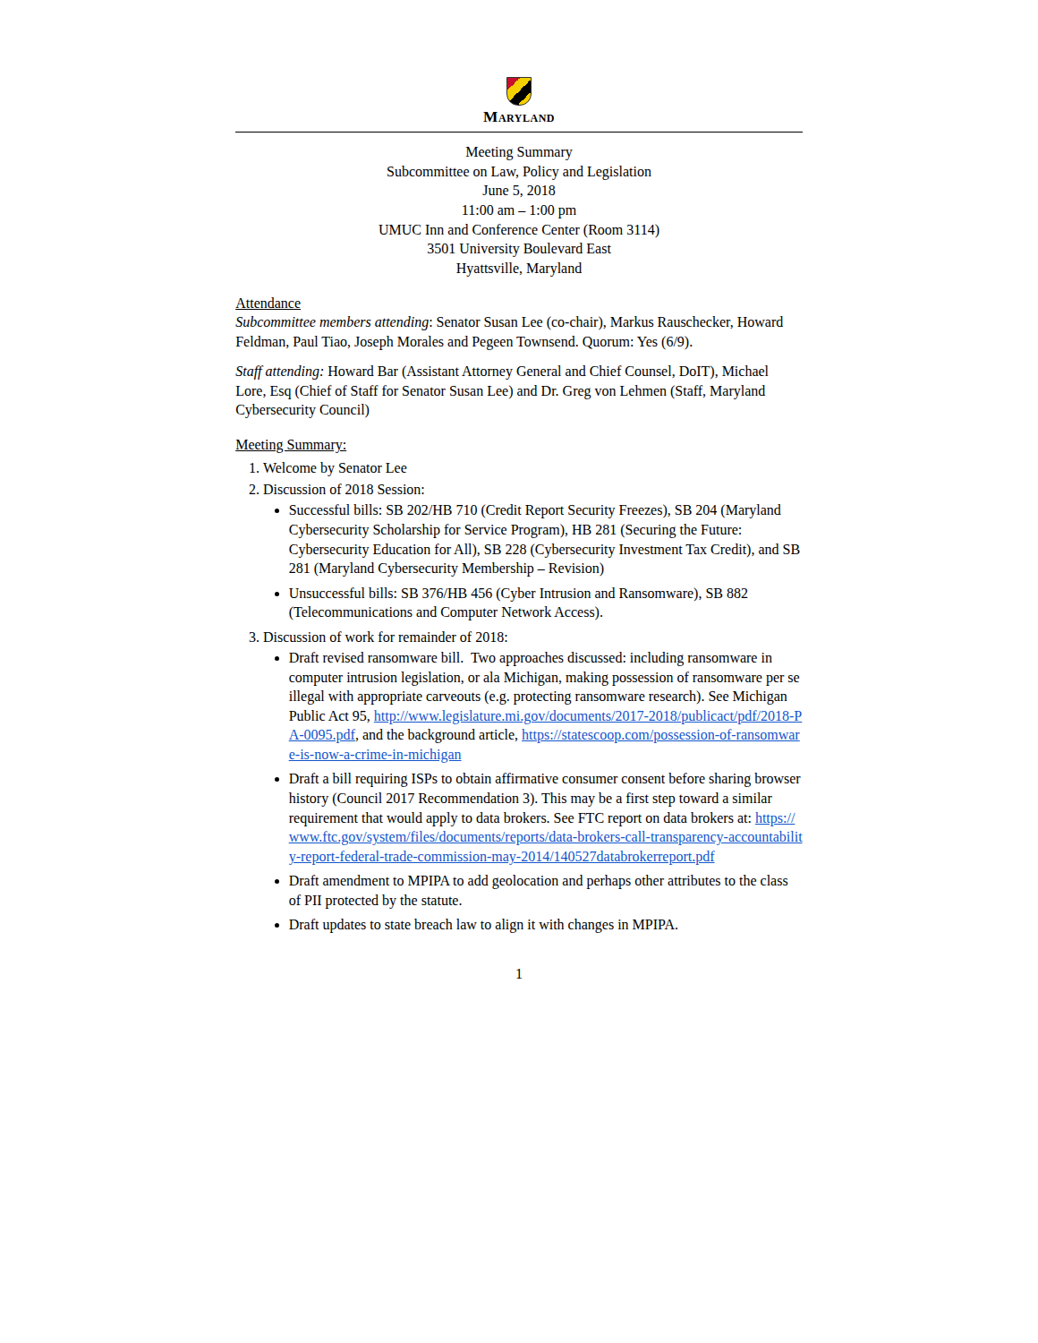Maryland
Meeting Summary
Subcommittee on Law, Policy and Legislation
June 5, 2018
11:00 am – 1:00 pm
UMUC Inn and Conference Center (Room 3114)
3501 University Boulevard East
Hyattsville, Maryland
Attendance
Subcommittee members attending: Senator Susan Lee (co-chair), Markus Rauschecker, Howard Feldman, Paul Tiao, Joseph Morales and Pegeen Townsend. Quorum: Yes (6/9).
Staff attending: Howard Bar (Assistant Attorney General and Chief Counsel, DoIT), Michael Lore, Esq (Chief of Staff for Senator Susan Lee) and Dr. Greg von Lehmen (Staff, Maryland Cybersecurity Council)
Meeting Summary:
Welcome by Senator Lee
Discussion of 2018 Session:
Successful bills: SB 202/HB 710 (Credit Report Security Freezes), SB 204 (Maryland Cybersecurity Scholarship for Service Program), HB 281 (Securing the Future: Cybersecurity Education for All), SB 228 (Cybersecurity Investment Tax Credit), and SB 281 (Maryland Cybersecurity Membership – Revision)
Unsuccessful bills: SB 376/HB 456 (Cyber Intrusion and Ransomware), SB 882 (Telecommunications and Computer Network Access).
Discussion of work for remainder of 2018:
Draft revised ransomware bill. Two approaches discussed: including ransomware in computer intrusion legislation, or ala Michigan, making possession of ransomware per se illegal with appropriate carveouts (e.g. protecting ransomware research). See Michigan Public Act 95, http://www.legislature.mi.gov/documents/2017-2018/publicact/pdf/2018-PA-0095.pdf, and the background article, https://statescoop.com/possession-of-ransomware-is-now-a-crime-in-michigan
Draft a bill requiring ISPs to obtain affirmative consumer consent before sharing browser history (Council 2017 Recommendation 3). This may be a first step toward a similar requirement that would apply to data brokers. See FTC report on data brokers at: https://www.ftc.gov/system/files/documents/reports/data-brokers-call-transparency-accountability-report-federal-trade-commission-may-2014/140527databrokerreport.pdf
Draft amendment to MPIPA to add geolocation and perhaps other attributes to the class of PII protected by the statute.
Draft updates to state breach law to align it with changes in MPIPA.
1